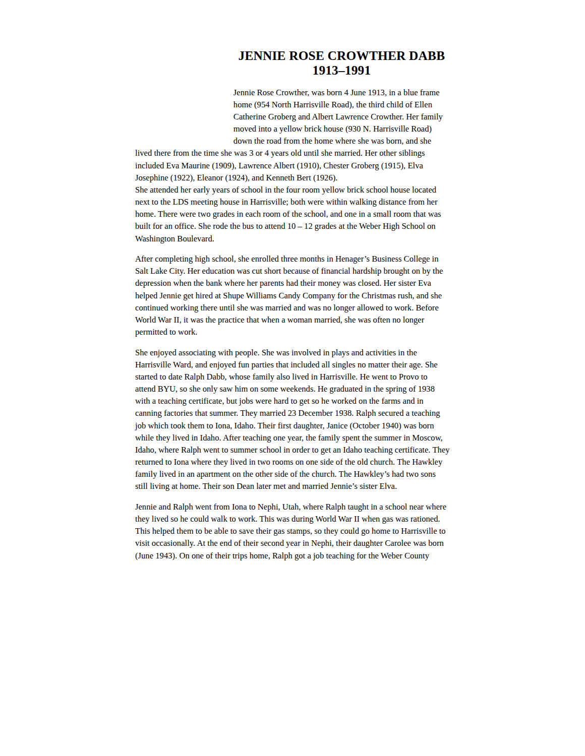JENNIE ROSE CROWTHER DABB1913–1991
Jennie Rose Crowther, was born 4 June 1913, in a blue frame home (954 North Harrisville Road), the third child of Ellen Catherine Groberg and Albert Lawrence Crowther. Her family moved into a yellow brick house (930 N. Harrisville Road) down the road from the home where she was born, and she lived there from the time she was 3 or 4 years old until she married. Her other siblings included Eva Maurine (1909), Lawrence Albert (1910), Chester Groberg (1915), Elva Josephine (1922), Eleanor (1924), and Kenneth Bert (1926).
She attended her early years of school in the four room yellow brick school house located next to the LDS meeting house in Harrisville; both were within walking distance from her home. There were two grades in each room of the school, and one in a small room that was built for an office. She rode the bus to attend 10 – 12 grades at the Weber High School on Washington Boulevard.
After completing high school, she enrolled three months in Henager’s Business College in Salt Lake City. Her education was cut short because of financial hardship brought on by the depression when the bank where her parents had their money was closed. Her sister Eva helped Jennie get hired at Shupe Williams Candy Company for the Christmas rush, and she continued working there until she was married and was no longer allowed to work. Before World War II, it was the practice that when a woman married, she was often no longer permitted to work.
She enjoyed associating with people. She was involved in plays and activities in the Harrisville Ward, and enjoyed fun parties that included all singles no matter their age. She started to date Ralph Dabb, whose family also lived in Harrisville. He went to Provo to attend BYU, so she only saw him on some weekends. He graduated in the spring of 1938 with a teaching certificate, but jobs were hard to get so he worked on the farms and in canning factories that summer. They married 23 December 1938. Ralph secured a teaching job which took them to Iona, Idaho. Their first daughter, Janice (October 1940) was born while they lived in Idaho. After teaching one year, the family spent the summer in Moscow, Idaho, where Ralph went to summer school in order to get an Idaho teaching certificate. They returned to Iona where they lived in two rooms on one side of the old church. The Hawkley family lived in an apartment on the other side of the church. The Hawkley’s had two sons still living at home. Their son Dean later met and married Jennie’s sister Elva.
Jennie and Ralph went from Iona to Nephi, Utah, where Ralph taught in a school near where they lived so he could walk to work. This was during World War II when gas was rationed. This helped them to be able to save their gas stamps, so they could go home to Harrisville to visit occasionally. At the end of their second year in Nephi, their daughter Carolee was born (June 1943). On one of their trips home, Ralph got a job teaching for the Weber County